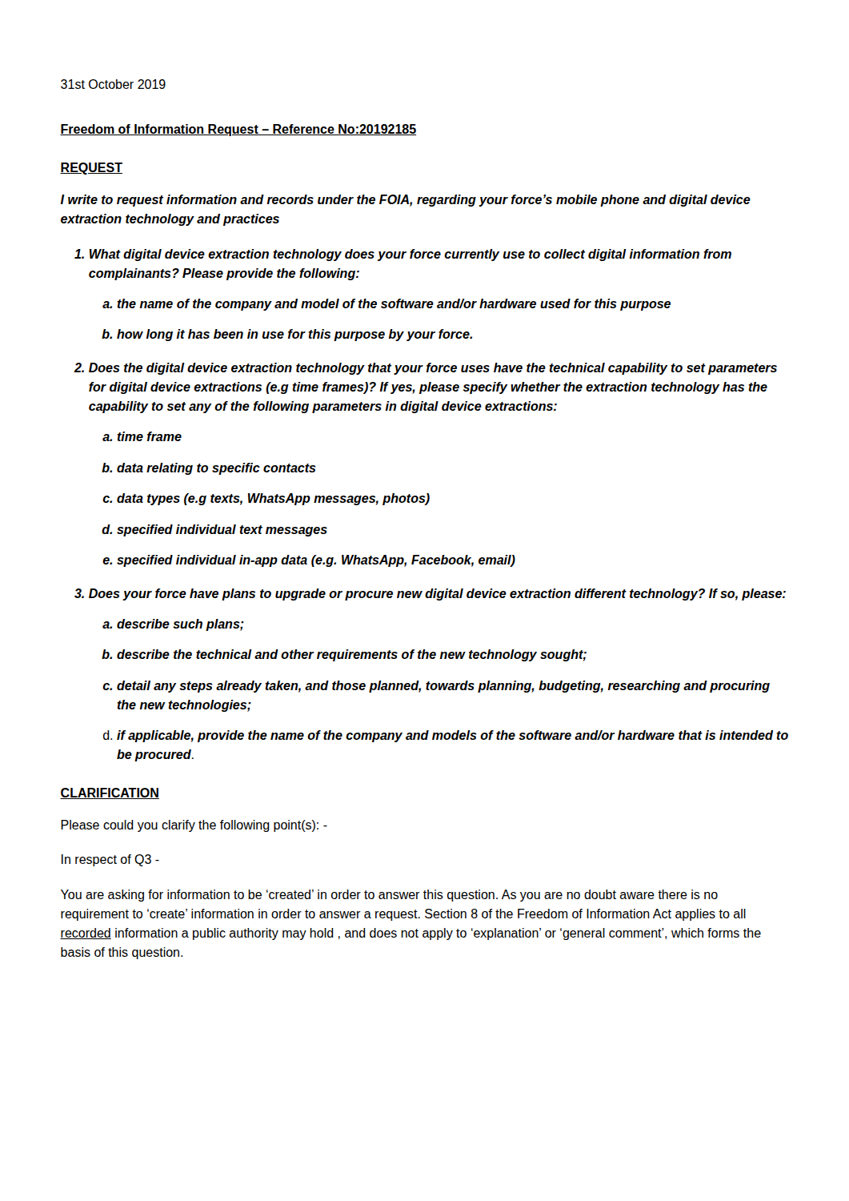31st October 2019
Freedom of Information Request – Reference No:20192185
REQUEST
I write to request information and records under the FOIA, regarding your force’s mobile phone and digital device extraction technology and practices
What digital device extraction technology does your force currently use to collect digital information from complainants? Please provide the following:
the name of the company and model of the software and/or hardware used for this purpose
how long it has been in use for this purpose by your force.
Does the digital device extraction technology that your force uses have the technical capability to set parameters for digital device extractions (e.g time frames)? If yes, please specify whether the extraction technology has the capability to set any of the following parameters in digital device extractions:
time frame
data relating to specific contacts
data types (e.g texts, WhatsApp messages, photos)
specified individual text messages
specified individual in-app data (e.g. WhatsApp, Facebook, email)
Does your force have plans to upgrade or procure new digital device extraction different technology? If so, please:
describe such plans;
describe the technical and other requirements of the new technology sought;
detail any steps already taken, and those planned, towards planning, budgeting, researching and procuring the new technologies;
if applicable, provide the name of the company and models of the software and/or hardware that is intended to be procured.
CLARIFICATION
Please could you clarify the following point(s): -
In respect of Q3 -
You are asking for information to be ‘created’ in order to answer this question. As you are no doubt aware there is no requirement to ‘create’ information in order to answer a request. Section 8 of the Freedom of Information Act applies to all recorded information a public authority may hold , and does not apply to ‘explanation’ or ‘general comment’, which forms the basis of this question.